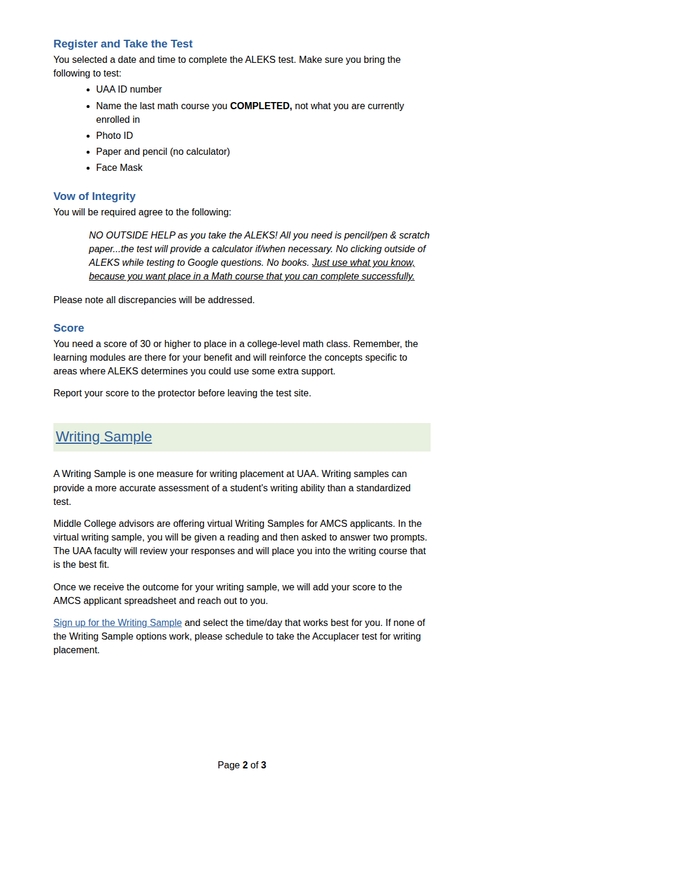Register and Take the Test
You selected a date and time to complete the ALEKS test. Make sure you bring the following to test:
UAA ID number
Name the last math course you COMPLETED, not what you are currently enrolled in
Photo ID
Paper and pencil (no calculator)
Face Mask
Vow of Integrity
You will be required agree to the following:
NO OUTSIDE HELP as you take the ALEKS! All you need is pencil/pen & scratch paper...the test will provide a calculator if/when necessary. No clicking outside of ALEKS while testing to Google questions. No books. Just use what you know, because you want place in a Math course that you can complete successfully.
Please note all discrepancies will be addressed.
Score
You need a score of 30 or higher to place in a college-level math class. Remember, the learning modules are there for your benefit and will reinforce the concepts specific to areas where ALEKS determines you could use some extra support.
Report your score to the protector before leaving the test site.
Writing Sample
A Writing Sample is one measure for writing placement at UAA. Writing samples can provide a more accurate assessment of a student's writing ability than a standardized test.
Middle College advisors are offering virtual Writing Samples for AMCS applicants. In the virtual writing sample, you will be given a reading and then asked to answer two prompts. The UAA faculty will review your responses and will place you into the writing course that is the best fit.
Once we receive the outcome for your writing sample, we will add your score to the AMCS applicant spreadsheet and reach out to you.
Sign up for the Writing Sample and select the time/day that works best for you. If none of the Writing Sample options work, please schedule to take the Accuplacer test for writing placement.
Page 2 of 3